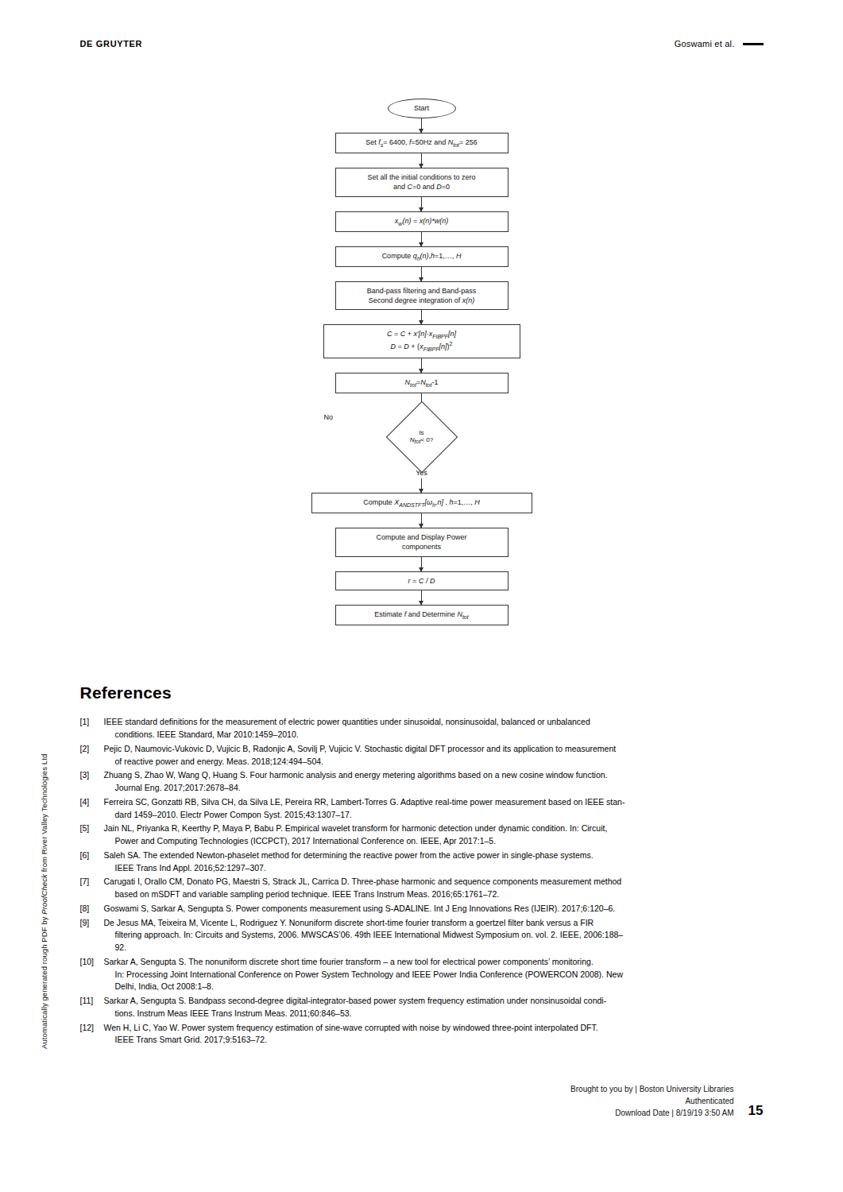DE GRUYTER
Goswami et al.
Automatically generated rough PDF by ProofCheck from River Valley Technologies Ltd
Start
Set fs= 6400, f=50Hz and Ntot= 256
Set all the initial conditions to zero
and C=0 and D=0
xw(n) = x(n)*w(n)
Compute qh(n),h=1,…, H
Band-pass filtering and Band-pass
Second degree integration of x(n)
C = C + x′[n]·xFIBPF[n]
D = D + (xFIBPF[n])2
Ntot=Ntot-1
Is
Ntot< 0?
No
Yes
Compute XANDSTFT[ωh,n] , h=1,…, H
Compute and Display Power
components
r = C / D
Estimate f and Determine Ntot
References
[1]
IEEE standard definitions for the measurement of electric power quantities under sinusoidal, nonsinusoidal, balanced or unbalanced
conditions. IEEE Standard, Mar 2010:1459–2010.
[2]
Pejic D, Naumovic-Vukovic D, Vujicic B, Radonjic A, Sovilj P, Vujicic V. Stochastic digital DFT processor and its application to measurement
of reactive power and energy. Meas. 2018;124:494–504.
[3]
Zhuang S, Zhao W, Wang Q, Huang S. Four harmonic analysis and energy metering algorithms based on a new cosine window function.
Journal Eng. 2017;2017:2678–84.
[4]
Ferreira SC, Gonzatti RB, Silva CH, da Silva LE, Pereira RR, Lambert-Torres G. Adaptive real-time power measurement based on IEEE stan-
dard 1459–2010. Electr Power Compon Syst. 2015;43:1307–17.
[5]
Jain NL, Priyanka R, Keerthy P, Maya P, Babu P. Empirical wavelet transform for harmonic detection under dynamic condition. In: Circuit,
Power and Computing Technologies (ICCPCT), 2017 International Conference on. IEEE, Apr 2017:1–5.
[6]
Saleh SA. The extended Newton-phaselet method for determining the reactive power from the active power in single-phase systems.
IEEE Trans Ind Appl. 2016;52:1297–307.
[7]
Carugati I, Orallo CM, Donato PG, Maestri S, Strack JL, Carrica D. Three-phase harmonic and sequence components measurement method
based on mSDFT and variable sampling period technique. IEEE Trans Instrum Meas. 2016;65:1761–72.
[8]
Goswami S, Sarkar A, Sengupta S. Power components measurement using S-ADALINE. Int J Eng Innovations Res (IJEIR). 2017;6:120–6.
[9]
De Jesus MA, Teixeira M, Vicente L, Rodriguez Y. Nonuniform discrete short-time fourier transform a goertzel filter bank versus a FIR
filtering approach. In: Circuits and Systems, 2006. MWSCAS’06. 49th IEEE International Midwest Symposium on. vol. 2. IEEE, 2006:188–
92.
[10]
Sarkar A, Sengupta S. The nonuniform discrete short time fourier transform – a new tool for electrical power components’ monitoring.
In: Processing Joint International Conference on Power System Technology and IEEE Power India Conference (POWERCON 2008). New
Delhi, India, Oct 2008:1–8.
[11]
Sarkar A, Sengupta S. Bandpass second-degree digital-integrator-based power system frequency estimation under nonsinusoidal condi-
tions. Instrum Meas IEEE Trans Instrum Meas. 2011;60:846–53.
[12]
Wen H, Li C, Yao W. Power system frequency estimation of sine-wave corrupted with noise by windowed three-point interpolated DFT.
IEEE Trans Smart Grid. 2017;9:5163–72.
Brought to you by | Boston University Libraries
Authenticated
Download Date | 8/19/19 3:50 AM
15